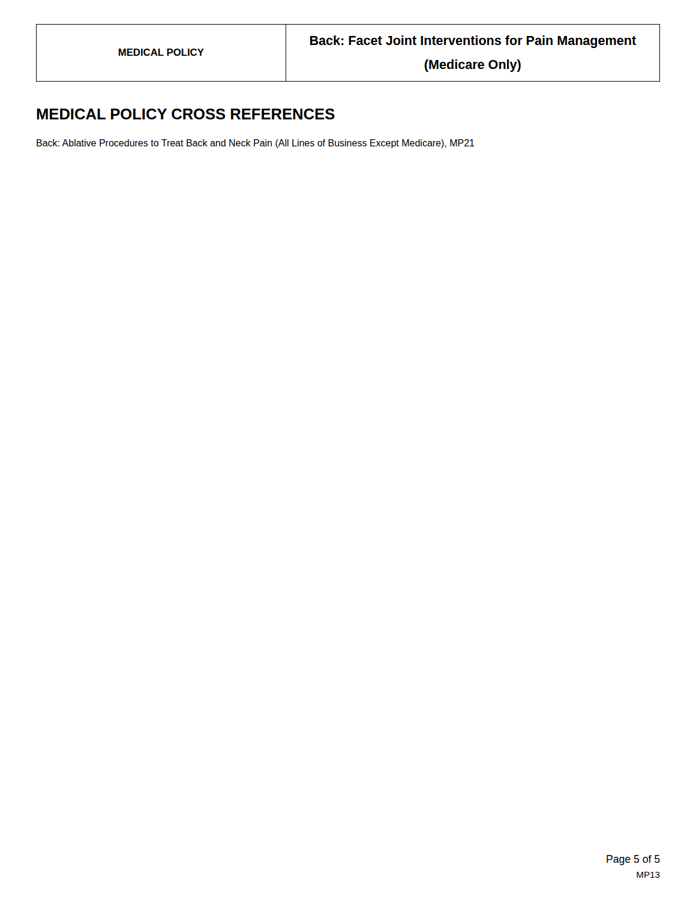| MEDICAL POLICY | Back: Facet Joint Interventions for Pain Management (Medicare Only) |
MEDICAL POLICY CROSS REFERENCES
Back: Ablative Procedures to Treat Back and Neck Pain (All Lines of Business Except Medicare), MP21
Page 5 of 5
MP13